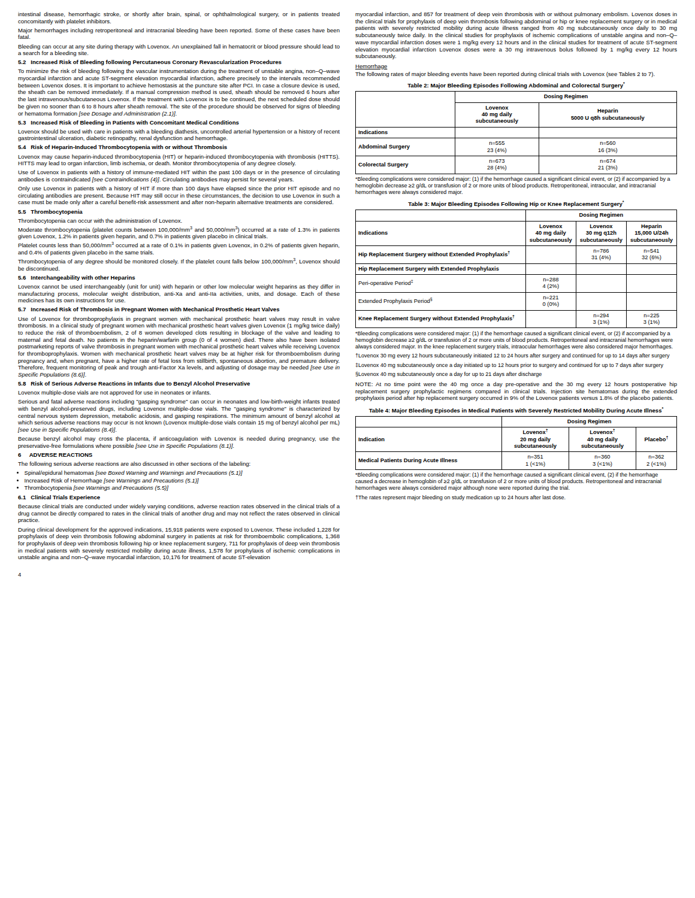intestinal disease, hemorrhagic stroke, or shortly after brain, spinal, or ophthalmological surgery, or in patients treated concomitantly with platelet inhibitors.
Major hemorrhages including retroperitoneal and intracranial bleeding have been reported. Some of these cases have been fatal.
Bleeding can occur at any site during therapy with Lovenox. An unexplained fall in hematocrit or blood pressure should lead to a search for a bleeding site.
5.2 Increased Risk of Bleeding following Percutaneous Coronary Revascularization Procedures
To minimize the risk of bleeding following the vascular instrumentation during the treatment of unstable angina, non–Q–wave myocardial infarction and acute ST-segment elevation myocardial infarction, adhere precisely to the intervals recommended between Lovenox doses. It is important to achieve hemostasis at the puncture site after PCI. In case a closure device is used, the sheath can be removed immediately. If a manual compression method is used, sheath should be removed 6 hours after the last intravenous/subcutaneous Lovenox. If the treatment with Lovenox is to be continued, the next scheduled dose should be given no sooner than 6 to 8 hours after sheath removal. The site of the procedure should be observed for signs of bleeding or hematoma formation [see Dosage and Administration (2.1)].
5.3 Increased Risk of Bleeding in Patients with Concomitant Medical Conditions
Lovenox should be used with care in patients with a bleeding diathesis, uncontrolled arterial hypertension or a history of recent gastrointestinal ulceration, diabetic retinopathy, renal dysfunction and hemorrhage.
5.4 Risk of Heparin-Induced Thrombocytopenia with or without Thrombosis
Lovenox may cause heparin-induced thrombocytopenia (HIT) or heparin-induced thrombocytopenia with thrombosis (HITTS). HITTS may lead to organ infarction, limb ischemia, or death. Monitor thrombocytopenia of any degree closely.
Use of Lovenox in patients with a history of immune-mediated HIT within the past 100 days or in the presence of circulating antibodies is contraindicated [see Contraindications (4)]. Circulating antibodies may persist for several years.
Only use Lovenox in patients with a history of HIT if more than 100 days have elapsed since the prior HIT episode and no circulating antibodies are present. Because HIT may still occur in these circumstances, the decision to use Lovenox in such a case must be made only after a careful benefit-risk assessment and after non-heparin alternative treatments are considered.
5.5 Thrombocytopenia
Thrombocytopenia can occur with the administration of Lovenox.
Moderate thrombocytopenia (platelet counts between 100,000/mm3 and 50,000/mm3) occurred at a rate of 1.3% in patients given Lovenox, 1.2% in patients given heparin, and 0.7% in patients given placebo in clinical trials.
Platelet counts less than 50,000/mm3 occurred at a rate of 0.1% in patients given Lovenox, in 0.2% of patients given heparin, and 0.4% of patients given placebo in the same trials.
Thrombocytopenia of any degree should be monitored closely. If the platelet count falls below 100,000/mm3, Lovenox should be discontinued.
5.6 Interchangeability with other Heparins
Lovenox cannot be used interchangeably (unit for unit) with heparin or other low molecular weight heparins as they differ in manufacturing process, molecular weight distribution, anti-Xa and anti-IIa activities, units, and dosage. Each of these medicines has its own instructions for use.
5.7 Increased Risk of Thrombosis in Pregnant Women with Mechanical Prosthetic Heart Valves
Use of Lovenox for thromboprophylaxis in pregnant women with mechanical prosthetic heart valves may result in valve thrombosis. In a clinical study of pregnant women with mechanical prosthetic heart valves given Lovenox (1 mg/kg twice daily) to reduce the risk of thromboembolism, 2 of 8 women developed clots resulting in blockage of the valve and leading to maternal and fetal death. No patients in the heparin/warfarin group (0 of 4 women) died. There also have been isolated postmarketing reports of valve thrombosis in pregnant women with mechanical prosthetic heart valves while receiving Lovenox for thromboprophylaxis. Women with mechanical prosthetic heart valves may be at higher risk for thromboembolism during pregnancy and, when pregnant, have a higher rate of fetal loss from stillbirth, spontaneous abortion, and premature delivery. Therefore, frequent monitoring of peak and trough anti-Factor Xa levels, and adjusting of dosage may be needed [see Use in Specific Populations (8.6)].
5.8 Risk of Serious Adverse Reactions in Infants due to Benzyl Alcohol Preservative
Lovenox multiple-dose vials are not approved for use in neonates or infants.
Serious and fatal adverse reactions including "gasping syndrome" can occur in neonates and low-birth-weight infants treated with benzyl alcohol-preserved drugs, including Lovenox multiple-dose vials. The "gasping syndrome" is characterized by central nervous system depression, metabolic acidosis, and gasping respirations. The minimum amount of benzyl alcohol at which serious adverse reactions may occur is not known (Lovenox multiple-dose vials contain 15 mg of benzyl alcohol per mL) [see Use in Specific Populations (8.4)].
Because benzyl alcohol may cross the placenta, if anticoagulation with Lovenox is needed during pregnancy, use the preservative-free formulations where possible [see Use in Specific Populations (8.1)].
6 ADVERSE REACTIONS
The following serious adverse reactions are also discussed in other sections of the labeling:
Spinal/epidural hematomas [see Boxed Warning and Warnings and Precautions (5.1)]
Increased Risk of Hemorrhage [see Warnings and Precautions (5.1)]
Thrombocytopenia [see Warnings and Precautions (5.5)]
6.1 Clinical Trials Experience
Because clinical trials are conducted under widely varying conditions, adverse reaction rates observed in the clinical trials of a drug cannot be directly compared to rates in the clinical trials of another drug and may not reflect the rates observed in clinical practice.
During clinical development for the approved indications, 15,918 patients were exposed to Lovenox. These included 1,228 for prophylaxis of deep vein thrombosis following abdominal surgery in patients at risk for thromboembolic complications, 1,368 for prophylaxis of deep vein thrombosis following hip or knee replacement surgery, 711 for prophylaxis of deep vein thrombosis in medical patients with severely restricted mobility during acute illness, 1,578 for prophylaxis of ischemic complications in unstable angina and non–Q–wave myocardial infarction, 10,176 for treatment of acute ST-elevation
myocardial infarction, and 857 for treatment of deep vein thrombosis with or without pulmonary embolism. Lovenox doses in the clinical trials for prophylaxis of deep vein thrombosis following abdominal or hip or knee replacement surgery or in medical patients with severely restricted mobility during acute illness ranged from 40 mg subcutaneously once daily to 30 mg subcutaneously twice daily. In the clinical studies for prophylaxis of ischemic complications of unstable angina and non–Q–wave myocardial infarction doses were 1 mg/kg every 12 hours and in the clinical studies for treatment of acute ST-segment elevation myocardial infarction Lovenox doses were a 30 mg intravenous bolus followed by 1 mg/kg every 12 hours subcutaneously.
Hemorrhage
The following rates of major bleeding events have been reported during clinical trials with Lovenox (see Tables 2 to 7).
Table 2: Major Bleeding Episodes Following Abdominal and Colorectal Surgery *
| | Dosing Regimen |
| --- | --- |
| Lovenox 40 mg daily subcutaneously | Heparin 5000 U q8h subcutaneously |
| Indications | | |
| Abdominal Surgery | n=555 23 (4%) | n=560 16 (3%) |
| Colorectal Surgery | n=673 28 (4%) | n=674 21 (3%) |
*Bleeding complications were considered major: (1) if the hemorrhage caused a significant clinical event, or (2) if accompanied by a hemoglobin decrease ≥2 g/dL or transfusion of 2 or more units of blood products. Retroperitoneal, intraocular, and intracranial hemorrhages were always considered major.
Table 3: Major Bleeding Episodes Following Hip or Knee Replacement Surgery *
| | Dosing Regimen |
| --- | --- |
| Indications | Lovenox 40 mg daily subcutaneously | Lovenox 30 mg q12h subcutaneously | Heparin 15,000 U/24h subcutaneously |
| Hip Replacement Surgery without Extended Prophylaxis † | | n=786 31 (4%) | n=541 32 (6%) |
| Hip Replacement Surgery with Extended Prophylaxis | | | |
| Peri-operative Period ‡ | n=288 4 (2%) | | |
| Extended Prophylaxis Period § | n=221 0 (0%) | | |
| Knee Replacement Surgery without Extended Prophylaxis † | | n=294 3 (1%) | n=225 3 (1%) |
*Bleeding complications were considered major: (1) if the hemorrhage caused a significant clinical event, or (2) if accompanied by a hemoglobin decrease ≥2 g/dL or transfusion of 2 or more units of blood products. Retroperitoneal and intracranial hemorrhages were always considered major. In the knee replacement surgery trials, intraocular hemorrhages were also considered major hemorrhages.
†Lovenox 30 mg every 12 hours subcutaneously initiated 12 to 24 hours after surgery and continued for up to 14 days after surgery
‡Lovenox 40 mg subcutaneously once a day initiated up to 12 hours prior to surgery and continued for up to 7 days after surgery
§Lovenox 40 mg subcutaneously once a day for up to 21 days after discharge
NOTE: At no time point were the 40 mg once a day pre-operative and the 30 mg every 12 hours postoperative hip replacement surgery prophylactic regimens compared in clinical trials. Injection site hematomas during the extended prophylaxis period after hip replacement surgery occurred in 9% of the Lovenox patients versus 1.8% of the placebo patients.
Table 4: Major Bleeding Episodes in Medical Patients with Severely Restricted Mobility During Acute Illness *
| | Dosing Regimen |
| --- | --- |
| Indication | Lovenox † 20 mg daily subcutaneously | Lovenox † 40 mg daily subcutaneously | Placebo † |
| Medical Patients During Acute Illness | n=351 1 (<1%) | n=360 3 (<1%) | n=362 2 (<1%) |
*Bleeding complications were considered major: (1) if the hemorrhage caused a significant clinical event, (2) if the hemorrhage caused a decrease in hemoglobin of ≥2 g/dL or transfusion of 2 or more units of blood products. Retroperitoneal and intracranial hemorrhages were always considered major although none were reported during the trial.
†The rates represent major bleeding on study medication up to 24 hours after last dose.
4